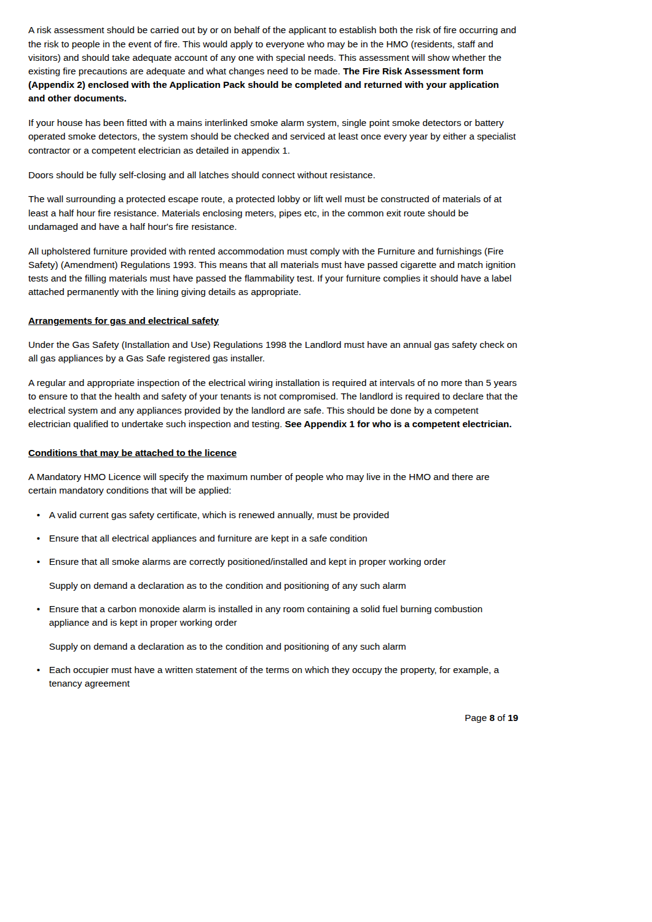A risk assessment should be carried out by or on behalf of the applicant to establish both the risk of fire occurring and the risk to people in the event of fire. This would apply to everyone who may be in the HMO (residents, staff and visitors) and should take adequate account of any one with special needs. This assessment will show whether the existing fire precautions are adequate and what changes need to be made. The Fire Risk Assessment form (Appendix 2) enclosed with the Application Pack should be completed and returned with your application and other documents.
If your house has been fitted with a mains interlinked smoke alarm system, single point smoke detectors or battery operated smoke detectors, the system should be checked and serviced at least once every year by either a specialist contractor or a competent electrician as detailed in appendix 1.
Doors should be fully self-closing and all latches should connect without resistance.
The wall surrounding a protected escape route, a protected lobby or lift well must be constructed of materials of at least a half hour fire resistance. Materials enclosing meters, pipes etc, in the common exit route should be undamaged and have a half hour's fire resistance.
All upholstered furniture provided with rented accommodation must comply with the Furniture and furnishings (Fire Safety) (Amendment) Regulations 1993. This means that all materials must have passed cigarette and match ignition tests and the filling materials must have passed the flammability test. If your furniture complies it should have a label attached permanently with the lining giving details as appropriate.
Arrangements for gas and electrical safety
Under the Gas Safety (Installation and Use) Regulations 1998 the Landlord must have an annual gas safety check on all gas appliances by a Gas Safe registered gas installer.
A regular and appropriate inspection of the electrical wiring installation is required at intervals of no more than 5 years to ensure to that the health and safety of your tenants is not compromised. The landlord is required to declare that the electrical system and any appliances provided by the landlord are safe. This should be done by a competent electrician qualified to undertake such inspection and testing. See Appendix 1 for who is a competent electrician.
Conditions that may be attached to the licence
A Mandatory HMO Licence will specify the maximum number of people who may live in the HMO and there are certain mandatory conditions that will be applied:
A valid current gas safety certificate, which is renewed annually, must be provided
Ensure that all electrical appliances and furniture are kept in a safe condition
Ensure that all smoke alarms are correctly positioned/installed and kept in proper working order
Supply on demand a declaration as to the condition and positioning of any such alarm
Ensure that a carbon monoxide alarm is installed in any room containing a solid fuel burning combustion appliance and is kept in proper working order
Supply on demand a declaration as to the condition and positioning of any such alarm
Each occupier must have a written statement of the terms on which they occupy the property, for example, a tenancy agreement
Page 8 of 19